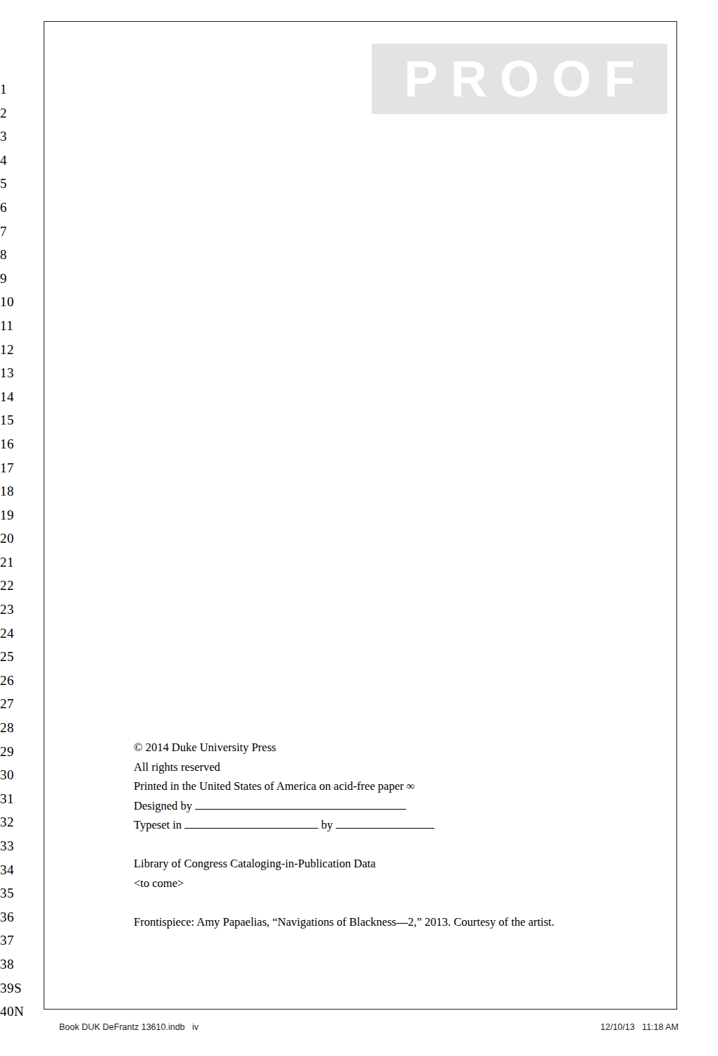1
2
3
4
5
6
7
8
9
10
11
12
13
14
15
16
17
18
19
20
21
22
23
24
25
26
27
28
29
30
31
32
33
34
35
36
37
38
39S
40N
PROOF
© 2014 Duke University Press
All rights reserved
Printed in the United States of America on acid-free paper ∞
Designed by
Typeset in by
Library of Congress Cataloging-in-Publication Data
<to come>
Frontispiece: Amy Papaelias, “Navigations of Blackness—2,” 2013. Courtesy of the artist.
Book DUK DeFrantz 13610.indb iv 12/10/13 11:18 AM